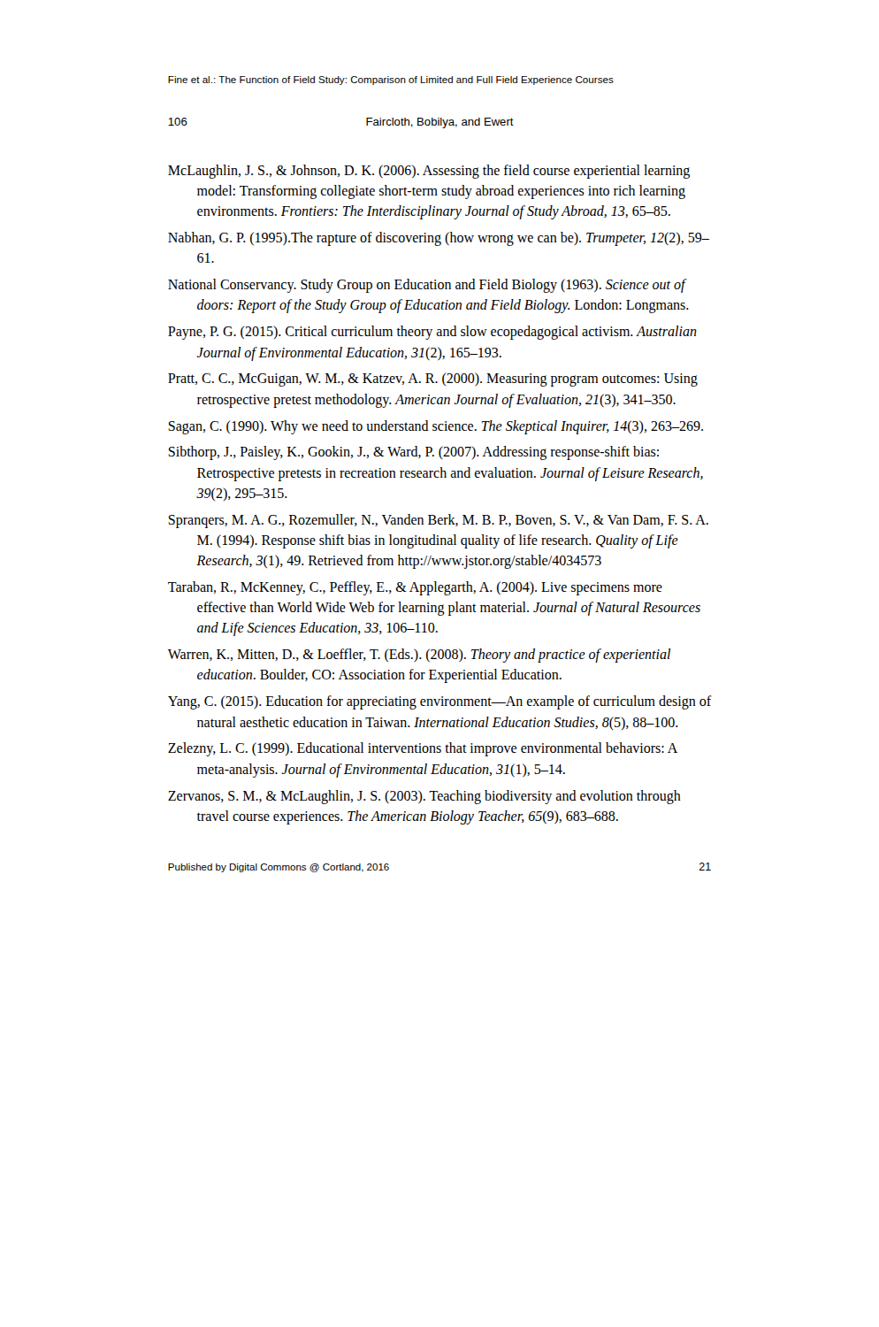Fine et al.: The Function of Field Study: Comparison of Limited and Full Field Experience Courses
106 Faircloth, Bobilya, and Ewert
McLaughlin, J. S., & Johnson, D. K. (2006). Assessing the field course experiential learning model: Transforming collegiate short-term study abroad experiences into rich learning environments. Frontiers: The Interdisciplinary Journal of Study Abroad, 13, 65–85.
Nabhan, G. P. (1995).The rapture of discovering (how wrong we can be). Trumpeter, 12(2), 59–61.
National Conservancy. Study Group on Education and Field Biology (1963). Science out of doors: Report of the Study Group of Education and Field Biology. London: Longmans.
Payne, P. G. (2015). Critical curriculum theory and slow ecopedagogical activism. Australian Journal of Environmental Education, 31(2), 165–193.
Pratt, C. C., McGuigan, W. M., & Katzev, A. R. (2000). Measuring program outcomes: Using retrospective pretest methodology. American Journal of Evaluation, 21(3), 341–350.
Sagan, C. (1990). Why we need to understand science. The Skeptical Inquirer, 14(3), 263–269.
Sibthorp, J., Paisley, K., Gookin, J., & Ward, P. (2007). Addressing response-shift bias: Retrospective pretests in recreation research and evaluation. Journal of Leisure Research, 39(2), 295–315.
Spranqers, M. A. G., Rozemuller, N., Vanden Berk, M. B. P., Boven, S. V., & Van Dam, F. S. A. M. (1994). Response shift bias in longitudinal quality of life research. Quality of Life Research, 3(1), 49. Retrieved from http://www.jstor.org/stable/4034573
Taraban, R., McKenney, C., Peffley, E., & Applegarth, A. (2004). Live specimens more effective than World Wide Web for learning plant material. Journal of Natural Resources and Life Sciences Education, 33, 106–110.
Warren, K., Mitten, D., & Loeffler, T. (Eds.). (2008). Theory and practice of experiential education. Boulder, CO: Association for Experiential Education.
Yang, C. (2015). Education for appreciating environment—An example of curriculum design of natural aesthetic education in Taiwan. International Education Studies, 8(5), 88–100.
Zelezny, L. C. (1999). Educational interventions that improve environmental behaviors: A meta-analysis. Journal of Environmental Education, 31(1), 5–14.
Zervanos, S. M., & McLaughlin, J. S. (2003). Teaching biodiversity and evolution through travel course experiences. The American Biology Teacher, 65(9), 683–688.
Published by Digital Commons @ Cortland, 2016 21